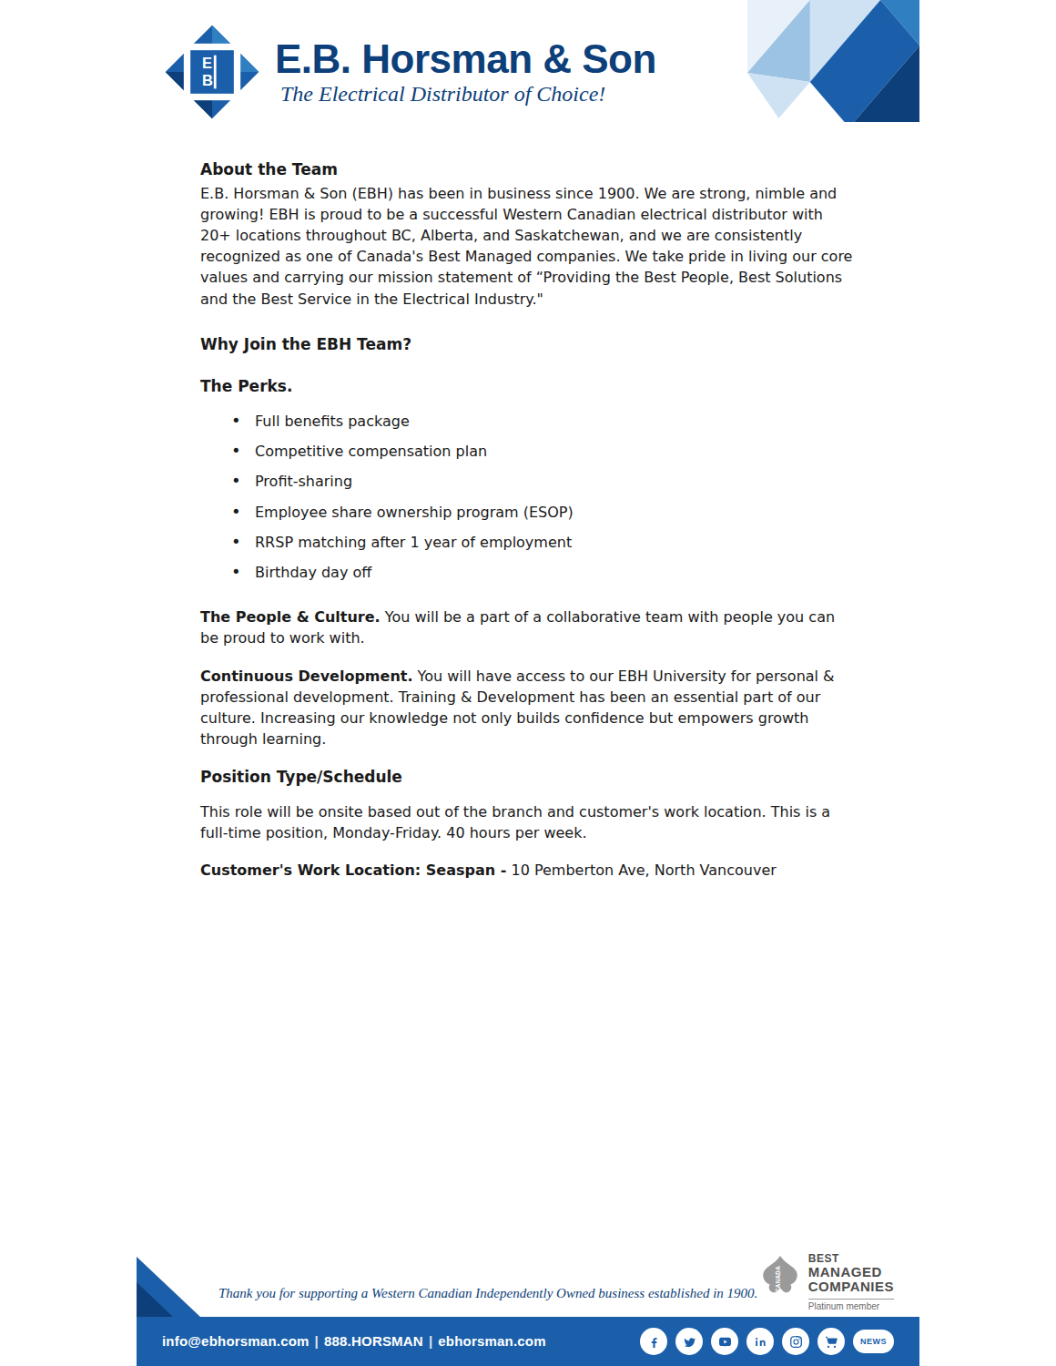E B
E.B. Horsman & Son
The Electrical Distributor of Choice!
About the Team
E.B. Horsman & Son (EBH) has been in business since 1900. We are strong, nimble and growing! EBH is proud to be a successful Western Canadian electrical distributor with 20+ locations throughout BC, Alberta, and Saskatchewan, and we are consistently recognized as one of Canada's Best Managed companies. We take pride in living our core values and carrying our mission statement of “Providing the Best People, Best Solutions and the Best Service in the Electrical Industry."
Why Join the EBH Team?
The Perks.
Full benefits package
Competitive compensation plan
Profit-sharing
Employee share ownership program (ESOP)
RRSP matching after 1 year of employment
Birthday day off
The People & Culture. You will be a part of a collaborative team with people you can be proud to work with.
Continuous Development. You will have access to our EBH University for personal & professional development. Training & Development has been an essential part of our culture. Increasing our knowledge not only builds confidence but empowers growth through learning.
Position Type/Schedule
This role will be onsite based out of the branch and customer's work location. This is a full-time position, Monday-Friday. 40 hours per week.
Customer's Work Location: Seaspan - 10 Pemberton Ave, North Vancouver
Thank you for supporting a Western Canadian Independently Owned business established in 1900.
CANADA
BEST
MANAGED
COMPANIES
Platinum member
info@ebhorsman.com|888.HORSMAN|ebhorsman.com
NEWS